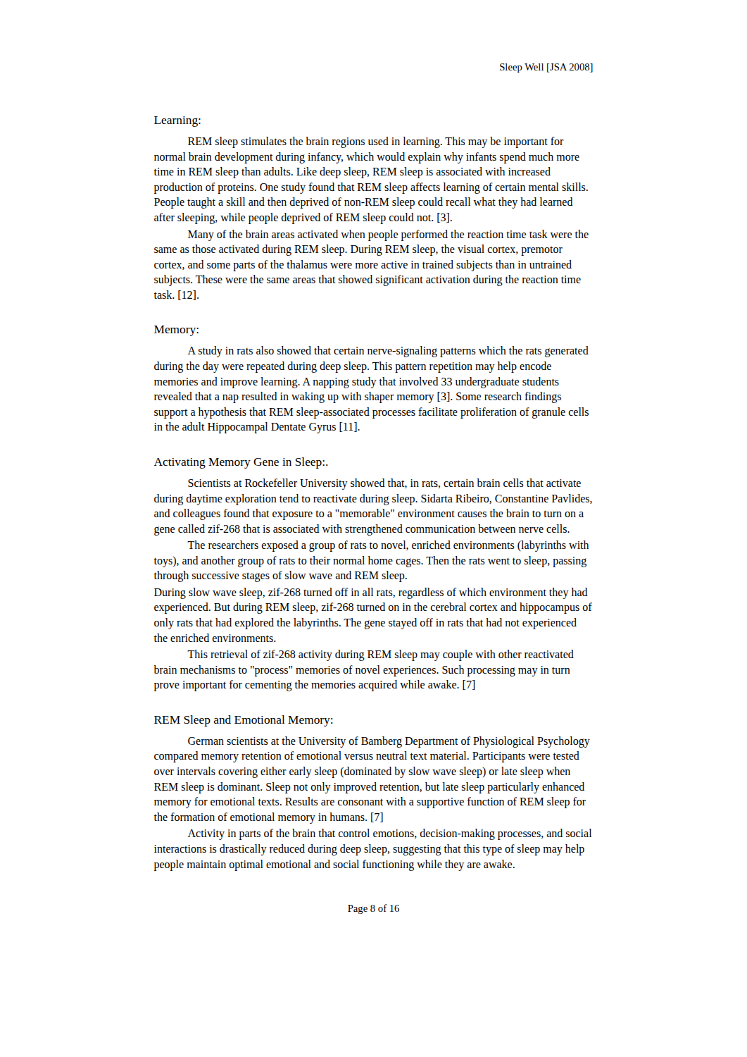Sleep Well [JSA 2008]
Learning:
REM sleep stimulates the brain regions used in learning. This may be important for normal brain development during infancy, which would explain why infants spend much more time in REM sleep than adults. Like deep sleep, REM sleep is associated with increased production of proteins. One study found that REM sleep affects learning of certain mental skills. People taught a skill and then deprived of non-REM sleep could recall what they had learned after sleeping, while people deprived of REM sleep could not. [3].
Many of the brain areas activated when people performed the reaction time task were the same as those activated during REM sleep. During REM sleep, the visual cortex, premotor cortex, and some parts of the thalamus were more active in trained subjects than in untrained subjects. These were the same areas that showed significant activation during the reaction time task. [12].
Memory:
A study in rats also showed that certain nerve-signaling patterns which the rats generated during the day were repeated during deep sleep. This pattern repetition may help encode memories and improve learning. A napping study that involved 33 undergraduate students revealed that a nap resulted in waking up with shaper memory [3]. Some research findings support a hypothesis that REM sleep-associated processes facilitate proliferation of granule cells in the adult Hippocampal Dentate Gyrus [11].
Activating Memory Gene in Sleep:.
Scientists at Rockefeller University showed that, in rats, certain brain cells that activate during daytime exploration tend to reactivate during sleep. Sidarta Ribeiro, Constantine Pavlides, and colleagues found that exposure to a "memorable" environment causes the brain to turn on a gene called zif-268 that is associated with strengthened communication between nerve cells.
The researchers exposed a group of rats to novel, enriched environments (labyrinths with toys), and another group of rats to their normal home cages. Then the rats went to sleep, passing through successive stages of slow wave and REM sleep.
During slow wave sleep, zif-268 turned off in all rats, regardless of which environment they had experienced. But during REM sleep, zif-268 turned on in the cerebral cortex and hippocampus of only rats that had explored the labyrinths. The gene stayed off in rats that had not experienced the enriched environments.
This retrieval of zif-268 activity during REM sleep may couple with other reactivated brain mechanisms to "process" memories of novel experiences. Such processing may in turn prove important for cementing the memories acquired while awake. [7]
REM Sleep and Emotional Memory:
German scientists at the University of Bamberg Department of Physiological Psychology compared memory retention of emotional versus neutral text material. Participants were tested over intervals covering either early sleep (dominated by slow wave sleep) or late sleep when REM sleep is dominant. Sleep not only improved retention, but late sleep particularly enhanced memory for emotional texts. Results are consonant with a supportive function of REM sleep for the formation of emotional memory in humans. [7]
Activity in parts of the brain that control emotions, decision-making processes, and social interactions is drastically reduced during deep sleep, suggesting that this type of sleep may help people maintain optimal emotional and social functioning while they are awake.
Page 8 of 16